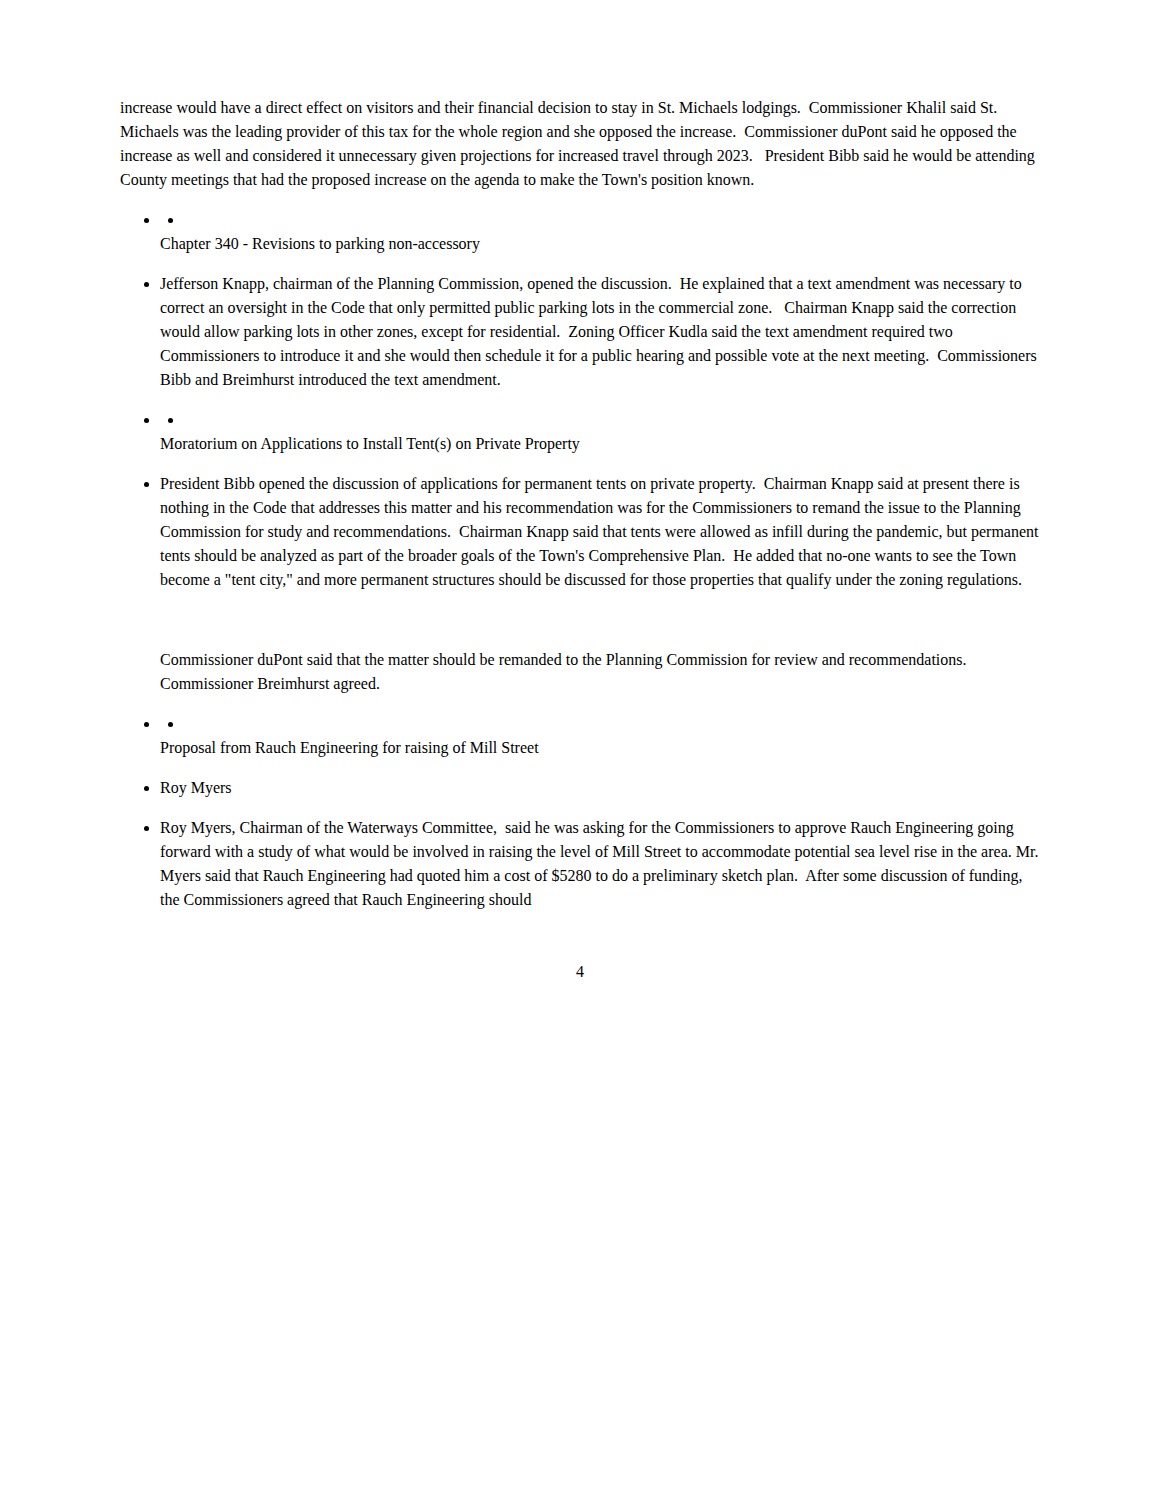increase would have a direct effect on visitors and their financial decision to stay in St. Michaels lodgings. Commissioner Khalil said St. Michaels was the leading provider of this tax for the whole region and she opposed the increase. Commissioner duPont said he opposed the increase as well and considered it unnecessary given projections for increased travel through 2023. President Bibb said he would be attending County meetings that had the proposed increase on the agenda to make the Town's position known.
Chapter 340 - Revisions to parking non-accessory
Jefferson Knapp, chairman of the Planning Commission, opened the discussion. He explained that a text amendment was necessary to correct an oversight in the Code that only permitted public parking lots in the commercial zone. Chairman Knapp said the correction would allow parking lots in other zones, except for residential. Zoning Officer Kudla said the text amendment required two Commissioners to introduce it and she would then schedule it for a public hearing and possible vote at the next meeting. Commissioners Bibb and Breimhurst introduced the text amendment.
Moratorium on Applications to Install Tent(s) on Private Property
President Bibb opened the discussion of applications for permanent tents on private property. Chairman Knapp said at present there is nothing in the Code that addresses this matter and his recommendation was for the Commissioners to remand the issue to the Planning Commission for study and recommendations. Chairman Knapp said that tents were allowed as infill during the pandemic, but permanent tents should be analyzed as part of the broader goals of the Town's Comprehensive Plan. He added that no-one wants to see the Town become a "tent city," and more permanent structures should be discussed for those properties that qualify under the zoning regulations.
Commissioner duPont said that the matter should be remanded to the Planning Commission for review and recommendations. Commissioner Breimhurst agreed.
Proposal from Rauch Engineering for raising of Mill Street
Roy Myers
Roy Myers, Chairman of the Waterways Committee, said he was asking for the Commissioners to approve Rauch Engineering going forward with a study of what would be involved in raising the level of Mill Street to accommodate potential sea level rise in the area. Mr. Myers said that Rauch Engineering had quoted him a cost of $5280 to do a preliminary sketch plan. After some discussion of funding, the Commissioners agreed that Rauch Engineering should
4